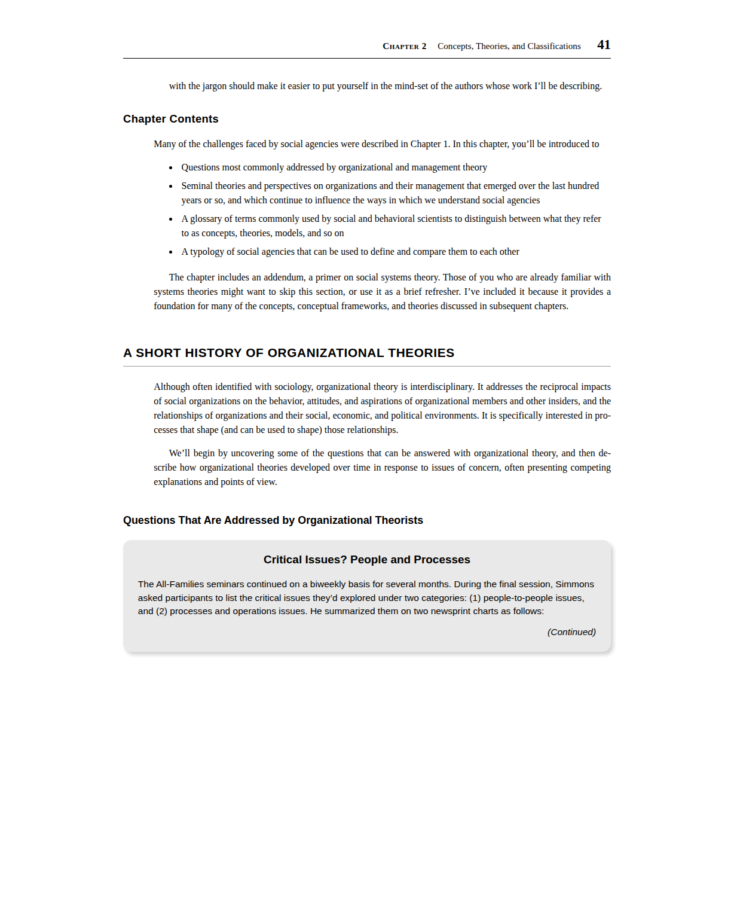Chapter 2 Concepts, Theories, and Classifications 41
with the jargon should make it easier to put yourself in the mind-set of the authors whose work I’ll be describing.
Chapter Contents
Many of the challenges faced by social agencies were described in Chapter 1. In this chapter, you’ll be introduced to
Questions most commonly addressed by organizational and management theory
Seminal theories and perspectives on organizations and their management that emerged over the last hundred years or so, and which continue to influence the ways in which we understand social agencies
A glossary of terms commonly used by social and behavioral scientists to distinguish between what they refer to as concepts, theories, models, and so on
A typology of social agencies that can be used to define and compare them to each other
The chapter includes an addendum, a primer on social systems theory. Those of you who are already familiar with systems theories might want to skip this section, or use it as a brief refresher. I’ve included it because it provides a foundation for many of the concepts, conceptual frameworks, and theories discussed in subsequent chapters.
A Short History of Organizational Theories
Although often identified with sociology, organizational theory is interdisciplinary. It addresses the reciprocal impacts of social organizations on the behavior, attitudes, and aspirations of organizational members and other insiders, and the relationships of organizations and their social, economic, and political environments. It is specifically interested in processes that shape (and can be used to shape) those relationships.
We’ll begin by uncovering some of the questions that can be answered with organizational theory, and then describe how organizational theories developed over time in response to issues of concern, often presenting competing explanations and points of view.
Questions That Are Addressed by Organizational Theorists
Critical Issues? People and Processes
The All-Families seminars continued on a biweekly basis for several months. During the final session, Simmons asked participants to list the critical issues they’d explored under two categories: (1) people-to-people issues, and (2) processes and operations issues. He summarized them on two newsprint charts as follows:
(Continued)